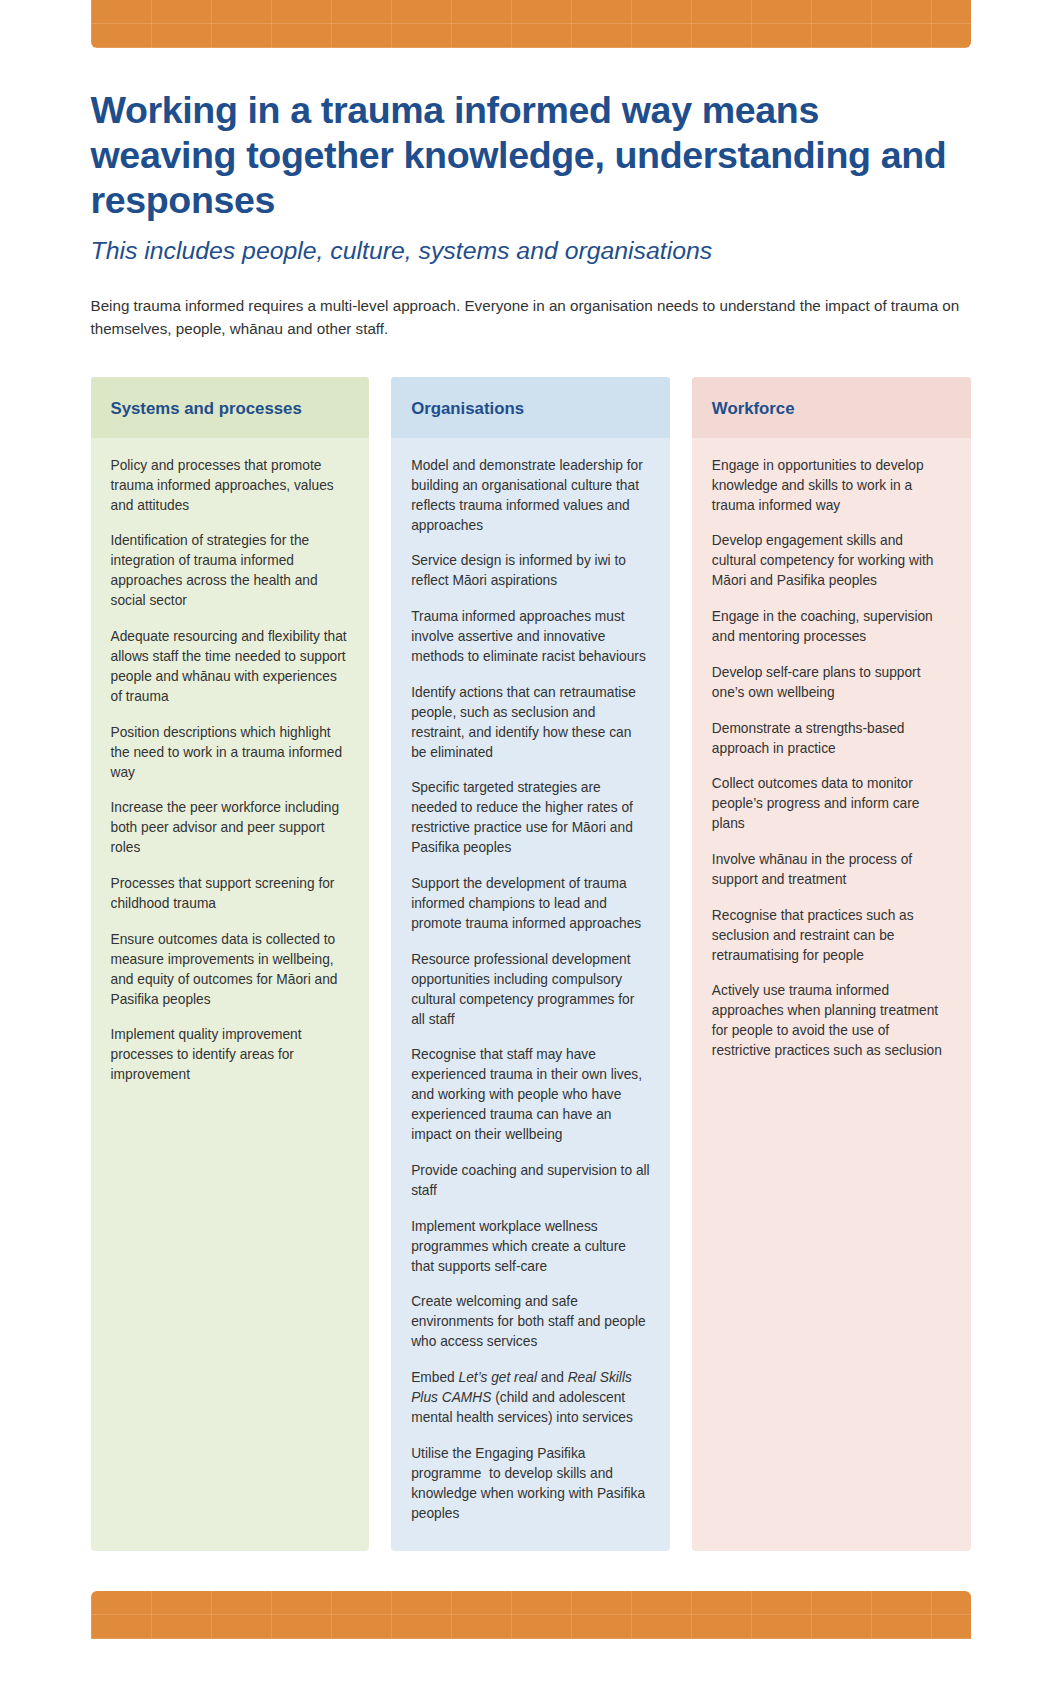Working in a trauma informed way means weaving together knowledge, understanding and responses
This includes people, culture, systems and organisations
Being trauma informed requires a multi-level approach. Everyone in an organisation needs to understand the impact of trauma on themselves, people, whānau and other staff.
Systems and processes
Policy and processes that promote trauma informed approaches, values and attitudes
Identification of strategies for the integration of trauma informed approaches across the health and social sector
Adequate resourcing and flexibility that allows staff the time needed to support people and whānau with experiences of trauma
Position descriptions which highlight the need to work in a trauma informed way
Increase the peer workforce including both peer advisor and peer support roles
Processes that support screening for childhood trauma
Ensure outcomes data is collected to measure improvements in wellbeing, and equity of outcomes for Māori and Pasifika peoples
Implement quality improvement processes to identify areas for improvement
Organisations
Model and demonstrate leadership for building an organisational culture that reflects trauma informed values and approaches
Service design is informed by iwi to reflect Māori aspirations
Trauma informed approaches must involve assertive and innovative methods to eliminate racist behaviours
Identify actions that can retraumatise people, such as seclusion and restraint, and identify how these can be eliminated
Specific targeted strategies are needed to reduce the higher rates of restrictive practice use for Māori and Pasifika peoples
Support the development of trauma informed champions to lead and promote trauma informed approaches
Resource professional development opportunities including compulsory cultural competency programmes for all staff
Recognise that staff may have experienced trauma in their own lives, and working with people who have experienced trauma can have an impact on their wellbeing
Provide coaching and supervision to all staff
Implement workplace wellness programmes which create a culture that supports self-care
Create welcoming and safe environments for both staff and people who access services
Embed Let’s get real and Real Skills Plus CAMHS (child and adolescent mental health services) into services
Utilise the Engaging Pasifika programme to develop skills and knowledge when working with Pasifika peoples
Workforce
Engage in opportunities to develop knowledge and skills to work in a trauma informed way
Develop engagement skills and cultural competency for working with Māori and Pasifika peoples
Engage in the coaching, supervision and mentoring processes
Develop self-care plans to support one’s own wellbeing
Demonstrate a strengths-based approach in practice
Collect outcomes data to monitor people’s progress and inform care plans
Involve whānau in the process of support and treatment
Recognise that practices such as seclusion and restraint can be retraumatising for people
Actively use trauma informed approaches when planning treatment for people to avoid the use of restrictive practices such as seclusion